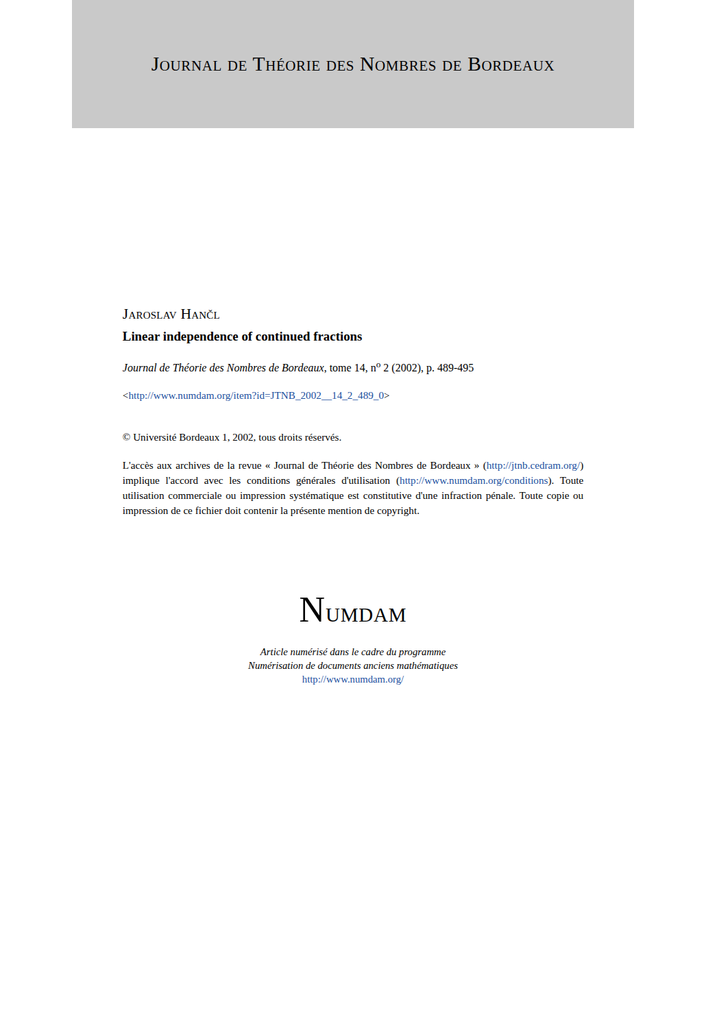Journal de Théorie des Nombres de Bordeaux
Jaroslav Hančl
Linear independence of continued fractions
Journal de Théorie des Nombres de Bordeaux, tome 14, no 2 (2002), p. 489-495
<http://www.numdam.org/item?id=JTNB_2002__14_2_489_0>
© Université Bordeaux 1, 2002, tous droits réservés.
L'accès aux archives de la revue « Journal de Théorie des Nombres de Bordeaux » (http://jtnb.cedram.org/) implique l'accord avec les conditions générales d'utilisation (http://www.numdam.org/conditions). Toute utilisation commerciale ou impression systématique est constitutive d'une infraction pénale. Toute copie ou impression de ce fichier doit contenir la présente mention de copyright.
Numdam
Article numérisé dans le cadre du programme
Numérisation de documents anciens mathématiques
http://www.numdam.org/